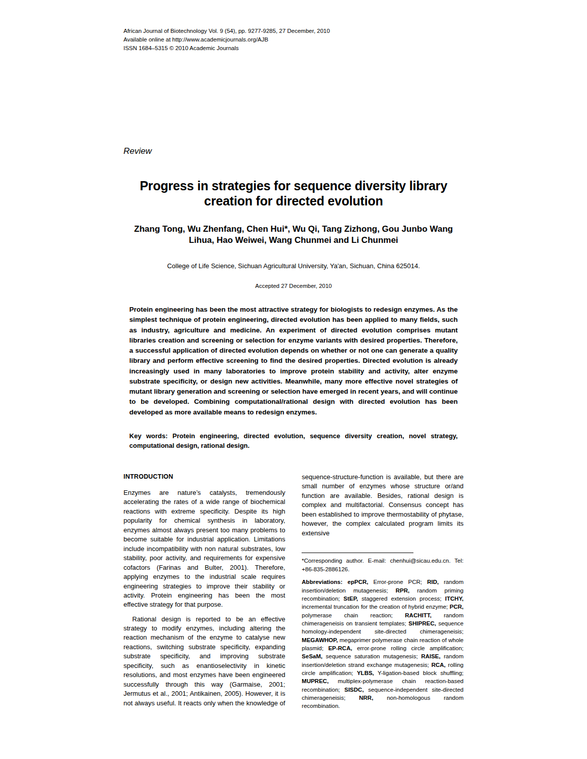African Journal of Biotechnology Vol. 9 (54), pp. 9277-9285, 27 December, 2010
Available online at http://www.academicjournals.org/AJB
ISSN 1684–5315 © 2010 Academic Journals
Review
Progress in strategies for sequence diversity library creation for directed evolution
Zhang Tong, Wu Zhenfang, Chen Hui*, Wu Qi, Tang Zizhong, Gou Junbo Wang Lihua, Hao Weiwei, Wang Chunmei and Li Chunmei
College of Life Science, Sichuan Agricultural University, Ya'an, Sichuan, China 625014.
Accepted 27 December, 2010
Protein engineering has been the most attractive strategy for biologists to redesign enzymes. As the simplest technique of protein engineering, directed evolution has been applied to many fields, such as industry, agriculture and medicine. An experiment of directed evolution comprises mutant libraries creation and screening or selection for enzyme variants with desired properties. Therefore, a successful application of directed evolution depends on whether or not one can generate a quality library and perform effective screening to find the desired properties. Directed evolution is already increasingly used in many laboratories to improve protein stability and activity, alter enzyme substrate specificity, or design new activities. Meanwhile, many more effective novel strategies of mutant library generation and screening or selection have emerged in recent years, and will continue to be developed. Combining computational/rational design with directed evolution has been developed as more available means to redesign enzymes.
Key words: Protein engineering, directed evolution, sequence diversity creation, novel strategy, computational design, rational design.
INTRODUCTION
Enzymes are nature’s catalysts, tremendously accelerating the rates of a wide range of biochemical reactions with extreme specificity. Despite its high popularity for chemical synthesis in laboratory, enzymes almost always present too many problems to become suitable for industrial application. Limitations include incompatibility with non natural substrates, low stability, poor activity, and requirements for expensive cofactors (Farinas and Bulter, 2001). Therefore, applying enzymes to the industrial scale requires engineering strategies to improve their stability or activity. Protein engineering has been the most effective strategy for that purpose.
Rational design is reported to be an effective strategy to modify enzymes, including altering the reaction mechanism of the enzyme to catalyse new reactions, switching substrate specificity, expanding substrate specificity, and improving substrate specificity, such as enantioselectivity in kinetic resolutions, and most enzymes have been engineered successfully through this way (Garmaise, 2001; Jermutus et al., 2001; Antikainen, 2005). However, it is not always useful. It reacts only when the knowledge of sequence-structure-function is available, but there are small number of enzymes whose structure or/and function are available. Besides, rational design is complex and multifactorial. Consensus concept has been established to improve thermostability of phytase, however, the complex calculated program limits its extensive
*Corresponding author. E-mail: chenhui@sicau.edu.cn. Tel: +86-835-2886126.
Abbreviations: epPCR, Error-prone PCR; RID, random insertion/deletion mutagenesis; RPR, random priming recombination; StEP, staggered extension process; ITCHY, incremental truncation for the creation of hybrid enzyme; PCR, polymerase chain reaction; RACHITT, random chimerageneisis on transient templates; SHIPREC, sequence homology-independent site-directed chimerageneisis; MEGAWHOP, megaprimer polymerase chain reaction of whole plasmid; EP-RCA, error-prone rolling circle amplification; SeSaM, sequence saturation mutagenesis; RAISE, random insertion/deletion strand exchange mutagenesis; RCA, rolling circle amplification; YLBS, Y-ligation-based block shuffling; MUPREC, multiplex-polymerase chain reaction-based recombination; SISDC, sequence-independent site-directed chimerageneisis; NRR, non-homologous random recombination.